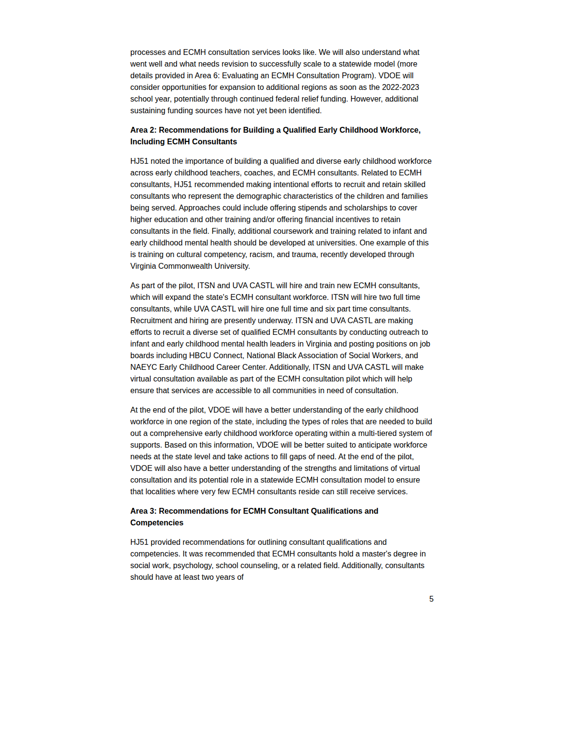processes and ECMH consultation services looks like. We will also understand what went well and what needs revision to successfully scale to a statewide model (more details provided in Area 6: Evaluating an ECMH Consultation Program). VDOE will consider opportunities for expansion to additional regions as soon as the 2022-2023 school year, potentially through continued federal relief funding. However, additional sustaining funding sources have not yet been identified.
Area 2: Recommendations for Building a Qualified Early Childhood Workforce, Including ECMH Consultants
HJ51 noted the importance of building a qualified and diverse early childhood workforce across early childhood teachers, coaches, and ECMH consultants. Related to ECMH consultants, HJ51 recommended making intentional efforts to recruit and retain skilled consultants who represent the demographic characteristics of the children and families being served. Approaches could include offering stipends and scholarships to cover higher education and other training and/or offering financial incentives to retain consultants in the field. Finally, additional coursework and training related to infant and early childhood mental health should be developed at universities. One example of this is training on cultural competency, racism, and trauma, recently developed through Virginia Commonwealth University.
As part of the pilot, ITSN and UVA CASTL will hire and train new ECMH consultants, which will expand the state's ECMH consultant workforce. ITSN will hire two full time consultants, while UVA CASTL will hire one full time and six part time consultants. Recruitment and hiring are presently underway. ITSN and UVA CASTL are making efforts to recruit a diverse set of qualified ECMH consultants by conducting outreach to infant and early childhood mental health leaders in Virginia and posting positions on job boards including HBCU Connect, National Black Association of Social Workers, and NAEYC Early Childhood Career Center. Additionally, ITSN and UVA CASTL will make virtual consultation available as part of the ECMH consultation pilot which will help ensure that services are accessible to all communities in need of consultation.
At the end of the pilot, VDOE will have a better understanding of the early childhood workforce in one region of the state, including the types of roles that are needed to build out a comprehensive early childhood workforce operating within a multi-tiered system of supports. Based on this information, VDOE will be better suited to anticipate workforce needs at the state level and take actions to fill gaps of need. At the end of the pilot, VDOE will also have a better understanding of the strengths and limitations of virtual consultation and its potential role in a statewide ECMH consultation model to ensure that localities where very few ECMH consultants reside can still receive services.
Area 3: Recommendations for ECMH Consultant Qualifications and Competencies
HJ51 provided recommendations for outlining consultant qualifications and competencies. It was recommended that ECMH consultants hold a master's degree in social work, psychology, school counseling, or a related field. Additionally, consultants should have at least two years of
5